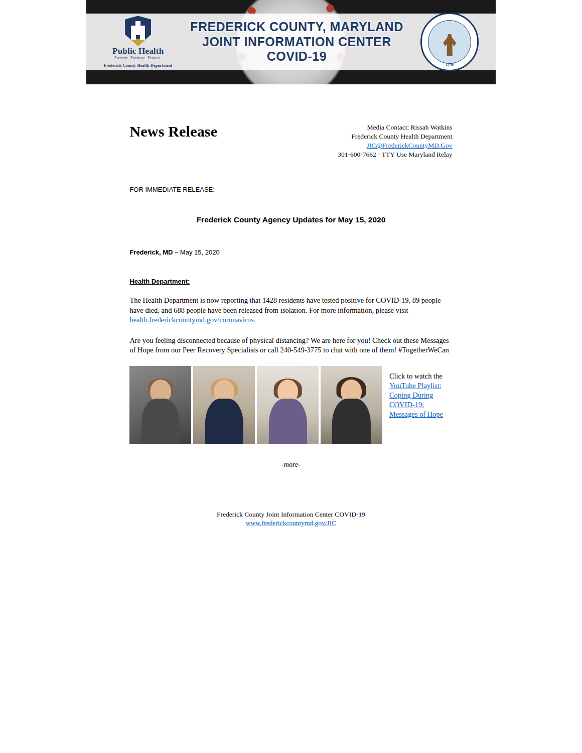Public Health
Prevent. Promote. Protect.
Frederick County Health Department
FREDERICK COUNTY, MARYLAND
JOINT INFORMATION CENTER
COVID-19
1748
News Release
Media Contact: Rissah Watkins
Frederick County Health Department
JIC@FrederickCountyMD.Gov
301-600-7662 · TTY Use Maryland Relay
FOR IMMEDIATE RELEASE:
Frederick County Agency Updates for May 15, 2020
Frederick, MD – May 15, 2020
Health Department:
The Health Department is now reporting that 1428 residents have tested positive for COVID-19, 89 people have died, and 688 people have been released from isolation. For more information, please visit health.frederickcountymd.gov/coronavirus.
Are you feeling disconnected because of physical distancing? We are here for you! Check out these Messages of Hope from our Peer Recovery Specialists or call 240-549-3775 to chat with one of them! #TogetherWeCan
Click to watch the YouTube Playlist: Coping During COVID-19: Messages of Hope
-more-
Frederick County Joint Information Center COVID-19
www.frederickcountymd.gov/JIC